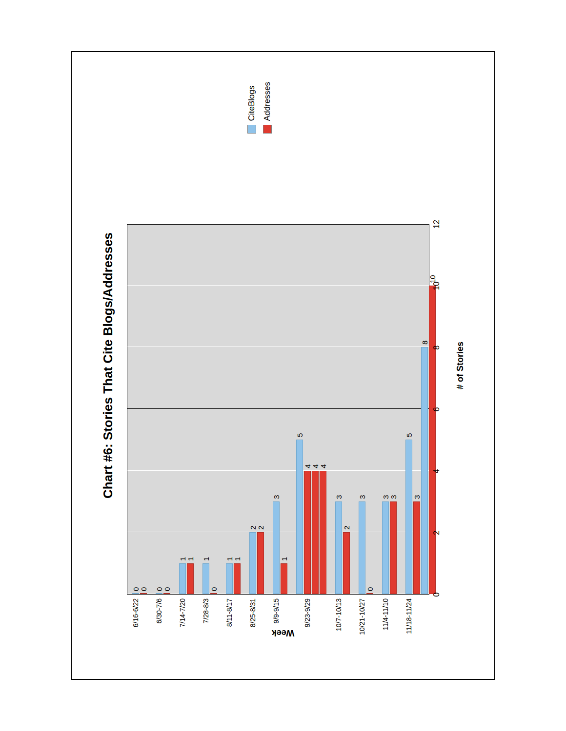Chart #6: Stories That Cite Blogs/Addresses
CiteBlogs
Addresses
Week
# of Stories
0
0
0
0
1
1
1
0
1
1
2
2
3
1
5
4
4
4
3
2
3
0
3
3
5
3
8
10
0 2 4 6 8 10 12
6/16-6/22 6/30-7/6 7/14-7/20 7/28-8/3 8/11-8/17 8/25-8/31 9/9-9/15 9/23-9/29 10/7-10/13 10/21-10/27 11/4-11/10 11/18-11/24